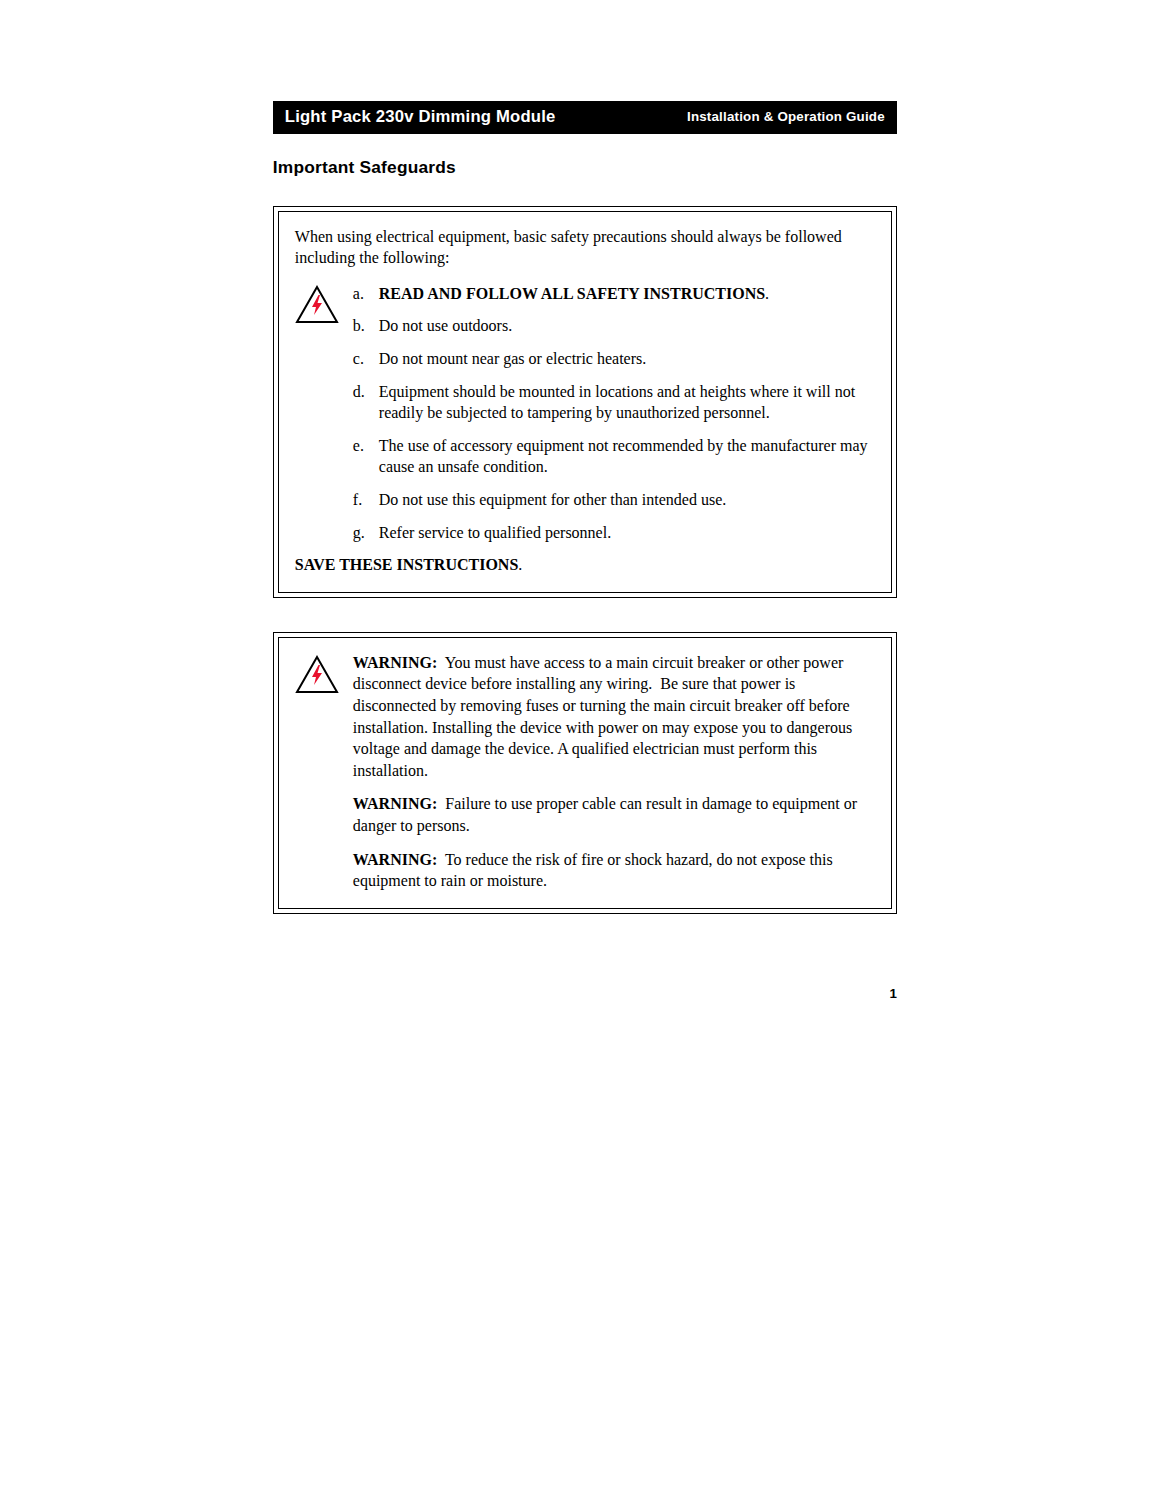Light Pack 230v Dimming Module Installation & Operation Guide
Important Safeguards
When using electrical equipment, basic safety precautions should always be followed including the following:
a. READ AND FOLLOW ALL SAFETY INSTRUCTIONS.
b. Do not use outdoors.
c. Do not mount near gas or electric heaters.
d. Equipment should be mounted in locations and at heights where it will not readily be subjected to tampering by unauthorized personnel.
e. The use of accessory equipment not recommended by the manufacturer may cause an unsafe condition.
f. Do not use this equipment for other than intended use.
g. Refer service to qualified personnel.
SAVE THESE INSTRUCTIONS.
WARNING: You must have access to a main circuit breaker or other power disconnect device before installing any wiring. Be sure that power is disconnected by removing fuses or turning the main circuit breaker off before installation. Installing the device with power on may expose you to dangerous voltage and damage the device. A qualified electrician must perform this installation.
WARNING: Failure to use proper cable can result in damage to equipment or danger to persons.
WARNING: To reduce the risk of fire or shock hazard, do not expose this equipment to rain or moisture.
1